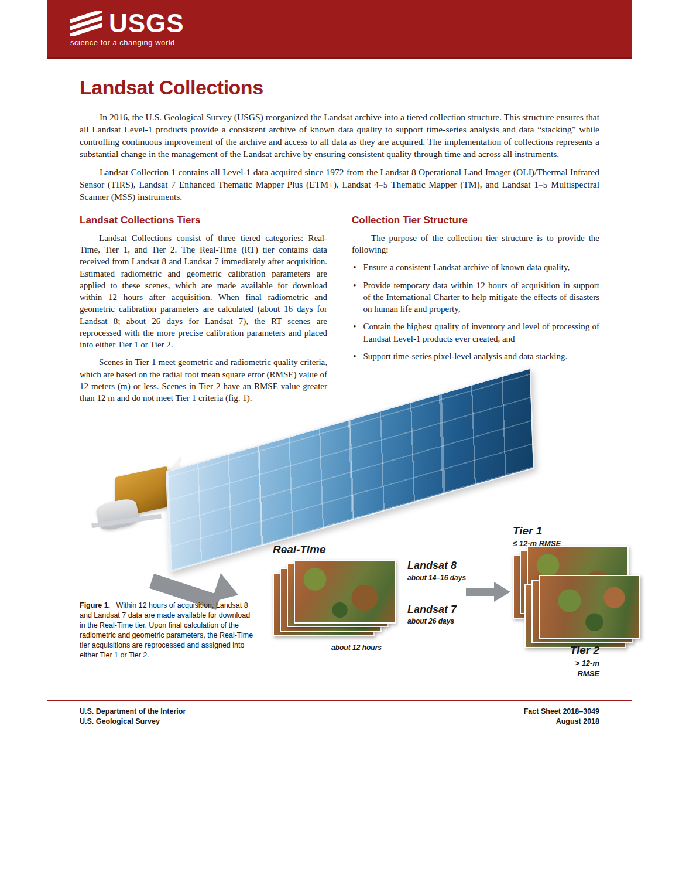USGS science for a changing world
Landsat Collections
In 2016, the U.S. Geological Survey (USGS) reorganized the Landsat archive into a tiered collection structure. This structure ensures that all Landsat Level-1 products provide a consistent archive of known data quality to support time-series analysis and data “stacking” while controlling continuous improvement of the archive and access to all data as they are acquired. The implementation of collections represents a substantial change in the management of the Landsat archive by ensuring consistent quality through time and across all instruments.
Landsat Collection 1 contains all Level-1 data acquired since 1972 from the Landsat 8 Operational Land Imager (OLI)/Thermal Infrared Sensor (TIRS), Landsat 7 Enhanced Thematic Mapper Plus (ETM+), Landsat 4–5 Thematic Mapper (TM), and Landsat 1–5 Multispectral Scanner (MSS) instruments.
Landsat Collections Tiers
Landsat Collections consist of three tiered categories: Real-Time, Tier 1, and Tier 2. The Real-Time (RT) tier contains data received from Landsat 8 and Landsat 7 immediately after acquisition. Estimated radiometric and geometric calibration parameters are applied to these scenes, which are made available for download within 12 hours after acquisition. When final radiometric and geometric calibration parameters are calculated (about 16 days for Landsat 8; about 26 days for Landsat 7), the RT scenes are reprocessed with the more precise calibration parameters and placed into either Tier 1 or Tier 2.
Scenes in Tier 1 meet geometric and radiometric quality criteria, which are based on the radial root mean square error (RMSE) value of 12 meters (m) or less. Scenes in Tier 2 have an RMSE value greater than 12 m and do not meet Tier 1 criteria (fig. 1).
Collection Tier Structure
The purpose of the collection tier structure is to provide the following:
Ensure a consistent Landsat archive of known data quality,
Provide temporary data within 12 hours of acquisition in support of the International Charter to help mitigate the effects of disasters on human life and property,
Contain the highest quality of inventory and level of processing of Landsat Level-1 products ever created, and
Support time-series pixel-level analysis and data stacking.
Real-Time
about 12 hours
Landsat 8
about 14–16 days
Landsat 7
about 26 days
Tier 1≤ 12-m RMSE
Tier 2> 12-m RMSE
Figure 1. Within 12 hours of acquisition, Landsat 8 and Landsat 7 data are made available for download in the Real-Time tier. Upon final calculation of the radiometric and geometric parameters, the Real-Time tier acquisitions are reprocessed and assigned into either Tier 1 or Tier 2.
U.S. Department of the Interior
U.S. Geological Survey
Fact Sheet 2018–3049
August 2018